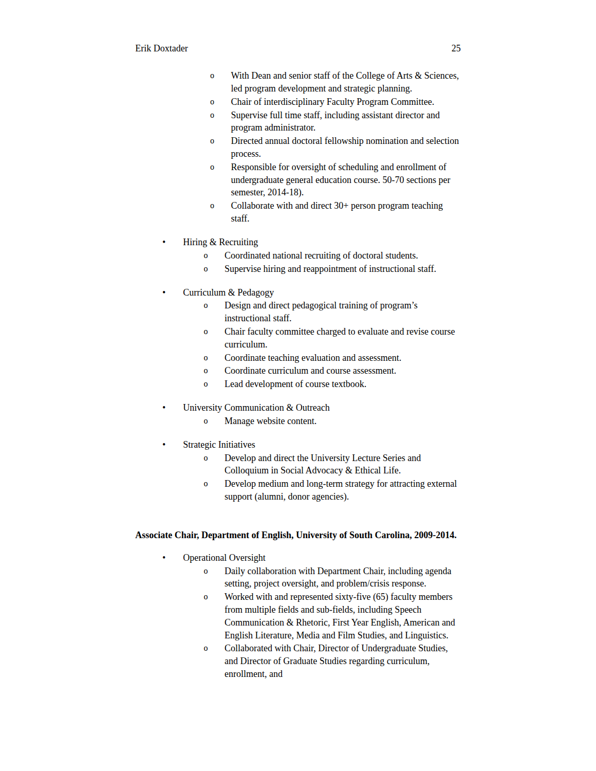Erik Doxtader
25
o With Dean and senior staff of the College of Arts & Sciences, led program development and strategic planning.
o Chair of interdisciplinary Faculty Program Committee.
o Supervise full time staff, including assistant director and program administrator.
o Directed annual doctoral fellowship nomination and selection process.
o Responsible for oversight of scheduling and enrollment of undergraduate general education course. 50-70 sections per semester, 2014-18).
o Collaborate with and direct 30+ person program teaching staff.
•Hiring & Recruiting
o Coordinated national recruiting of doctoral students.
o Supervise hiring and reappointment of instructional staff.
•Curriculum & Pedagogy
o Design and direct pedagogical training of program’s instructional staff.
o Chair faculty committee charged to evaluate and revise course curriculum.
o Coordinate teaching evaluation and assessment.
o Coordinate curriculum and course assessment.
o Lead development of course textbook.
•University Communication & Outreach
o Manage website content.
•Strategic Initiatives
o Develop and direct the University Lecture Series and Colloquium in Social Advocacy & Ethical Life.
o Develop medium and long-term strategy for attracting external support (alumni, donor agencies).
Associate Chair, Department of English, University of South Carolina, 2009-2014.
•Operational Oversight
o Daily collaboration with Department Chair, including agenda setting, project oversight, and problem/crisis response.
o Worked with and represented sixty-five (65) faculty members from multiple fields and sub-fields, including Speech Communication & Rhetoric, First Year English, American and English Literature, Media and Film Studies, and Linguistics.
o Collaborated with Chair, Director of Undergraduate Studies, and Director of Graduate Studies regarding curriculum, enrollment, and